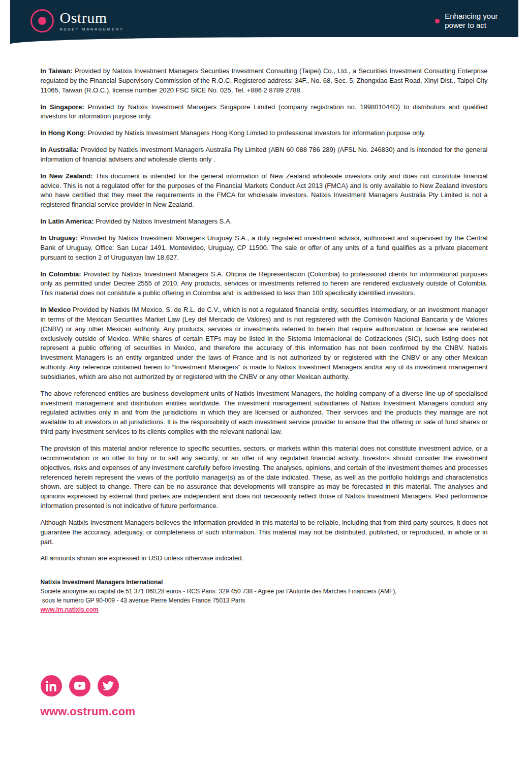Ostrum
ASSET MANAGEMENT
Enhancing your
power to act
In Taiwan: Provided by Natixis Investment Managers Securities Investment Consulting (Taipei) Co., Ltd., a Securities Investment Consulting Enterprise regulated by the Financial Supervisory Commission of the R.O.C. Registered address: 34F., No. 68, Sec. 5, Zhongxiao East Road, Xinyi Dist., Taipei City 11065, Taiwan (R.O.C.), license number 2020 FSC SICE No. 025, Tel. +886 2 8789 2788.
In Singapore: Provided by Natixis Investment Managers Singapore Limited (company registration no. 199801044D) to distributors and qualified investors for information purpose only.
In Hong Kong: Provided by Natixis Investment Managers Hong Kong Limited to professional investors for information purpose only.
In Australia: Provided by Natixis Investment Managers Australia Pty Limited (ABN 60 088 786 289) (AFSL No. 246830) and is intended for the general information of financial advisers and wholesale clients only .
In New Zealand: This document is intended for the general information of New Zealand wholesale investors only and does not constitute financial advice. This is not a regulated offer for the purposes of the Financial Markets Conduct Act 2013 (FMCA) and is only available to New Zealand investors who have certified that they meet the requirements in the FMCA for wholesale investors. Natixis Investment Managers Australia Pty Limited is not a registered financial service provider in New Zealand.
In Latin America: Provided by Natixis Investment Managers S.A.
In Uruguay: Provided by Natixis Investment Managers Uruguay S.A., a duly registered investment advisor, authorised and supervised by the Central Bank of Uruguay. Office: San Lucar 1491, Montevideo, Uruguay, CP 11500. The sale or offer of any units of a fund qualifies as a private placement pursuant to section 2 of Uruguayan law 18,627.
In Colombia: Provided by Natixis Investment Managers S.A. Oficina de Representación (Colombia) to professional clients for informational purposes only as permitted under Decree 2555 of 2010. Any products, services or investments referred to herein are rendered exclusively outside of Colombia. This material does not constitute a public offering in Colombia and is addressed to less than 100 specifically identified investors.
In Mexico Provided by Natixis IM Mexico, S. de R.L. de C.V., which is not a regulated financial entity, securities intermediary, or an investment manager in terms of the Mexican Securities Market Law (Ley del Mercado de Valores) and is not registered with the Comisión Nacional Bancaria y de Valores (CNBV) or any other Mexican authority. Any products, services or investments referred to herein that require authorization or license are rendered exclusively outside of Mexico. While shares of certain ETFs may be listed in the Sistema Internacional de Cotizaciones (SIC), such listing does not represent a public offering of securities in Mexico, and therefore the accuracy of this information has not been confirmed by the CNBV. Natixis Investment Managers is an entity organized under the laws of France and is not authorized by or registered with the CNBV or any other Mexican authority. Any reference contained herein to “Investment Managers” is made to Natixis Investment Managers and/or any of its investment management subsidiaries, which are also not authorized by or registered with the CNBV or any other Mexican authority.
The above referenced entities are business development units of Natixis Investment Managers, the holding company of a diverse line-up of specialised investment management and distribution entities worldwide. The investment management subsidiaries of Natixis Investment Managers conduct any regulated activities only in and from the jurisdictions in which they are licensed or authorized. Their services and the products they manage are not available to all investors in all jurisdictions. It is the responsibility of each investment service provider to ensure that the offering or sale of fund shares or third party investment services to its clients complies with the relevant national law.
The provision of this material and/or reference to specific securities, sectors, or markets within this material does not constitute investment advice, or a recommendation or an offer to buy or to sell any security, or an offer of any regulated financial activity. Investors should consider the investment objectives, risks and expenses of any investment carefully before investing. The analyses, opinions, and certain of the investment themes and processes referenced herein represent the views of the portfolio manager(s) as of the date indicated. These, as well as the portfolio holdings and characteristics shown, are subject to change. There can be no assurance that developments will transpire as may be forecasted in this material. The analyses and opinions expressed by external third parties are independent and does not necessarily reflect those of Natixis Investment Managers. Past performance information presented is not indicative of future performance.
Although Natixis Investment Managers believes the information provided in this material to be reliable, including that from third party sources, it does not guarantee the accuracy, adequacy, or completeness of such information. This material may not be distributed, published, or reproduced, in whole or in part.
All amounts shown are expressed in USD unless otherwise indicated.
Natixis Investment Managers International
Société anonyme au capital de 51 371 060,28 euros - RCS Paris: 329 450 738 - Agréé par l’Autorité des Marchés Financiers (AMF),
sous le numéro GP 90-009 - 43 avenue Pierre Mendès France 75013 Paris
www.im.natixis.com
www.ostrum.com